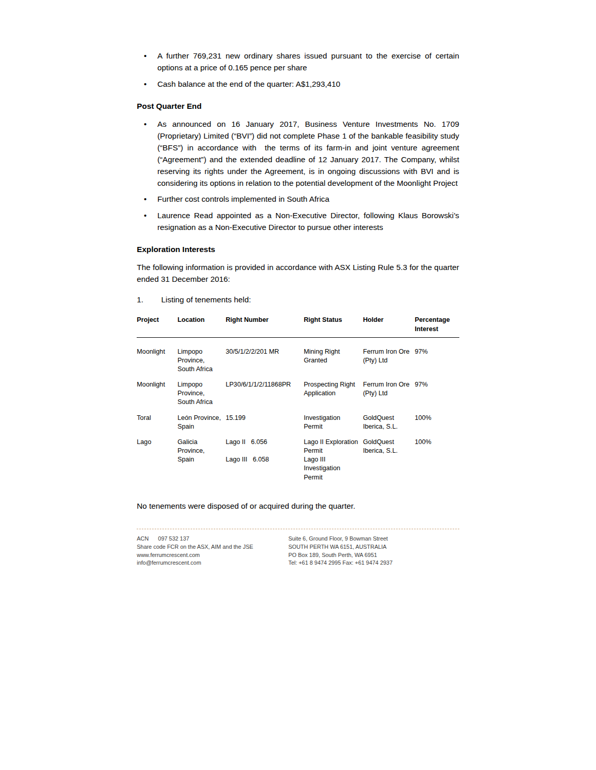A further 769,231 new ordinary shares issued pursuant to the exercise of certain options at a price of 0.165 pence per share
Cash balance at the end of the quarter: A$1,293,410
Post Quarter End
As announced on 16 January 2017, Business Venture Investments No. 1709 (Proprietary) Limited (“BVI”) did not complete Phase 1 of the bankable feasibility study (“BFS”) in accordance with the terms of its farm-in and joint venture agreement (“Agreement”) and the extended deadline of 12 January 2017. The Company, whilst reserving its rights under the Agreement, is in ongoing discussions with BVI and is considering its options in relation to the potential development of the Moonlight Project
Further cost controls implemented in South Africa
Laurence Read appointed as a Non-Executive Director, following Klaus Borowski’s resignation as a Non-Executive Director to pursue other interests
Exploration Interests
The following information is provided in accordance with ASX Listing Rule 5.3 for the quarter ended 31 December 2016:
1. Listing of tenements held:
| Project | Location | Right Number | Right Status | Holder | Percentage Interest |
| --- | --- | --- | --- | --- | --- |
| Moonlight | Limpopo Province, South Africa | 30/5/1/2/2/201 MR | Mining Right Granted | Ferrum Iron Ore (Pty) Ltd | 97% |
| Moonlight | Limpopo Province, South Africa | LP30/6/1/1/2/11868PR | Prospecting Right Application | Ferrum Iron Ore (Pty) Ltd | 97% |
| Toral | León Province, Spain | 15.199 | Investigation Permit | GoldQuest Iberica, S.L. | 100% |
| Lago | Galicia Province, Spain | Lago II 6.056 Lago III 6.058 | Lago II Exploration Permit Lago III Investigation Permit | GoldQuest Iberica, S.L. | 100% |
No tenements were disposed of or acquired during the quarter.
ACN 097 532 137
Share code FCR on the ASX, AIM and the JSE
www.ferrumcrescent.com
info@ferrumcrescent.com
Suite 6, Ground Floor, 9 Bowman Street
SOUTH PERTH WA 6151, AUSTRALIA
PO Box 189, South Perth, WA 6951
Tel: +61 8 9474 2995 Fax: +61 9474 2937